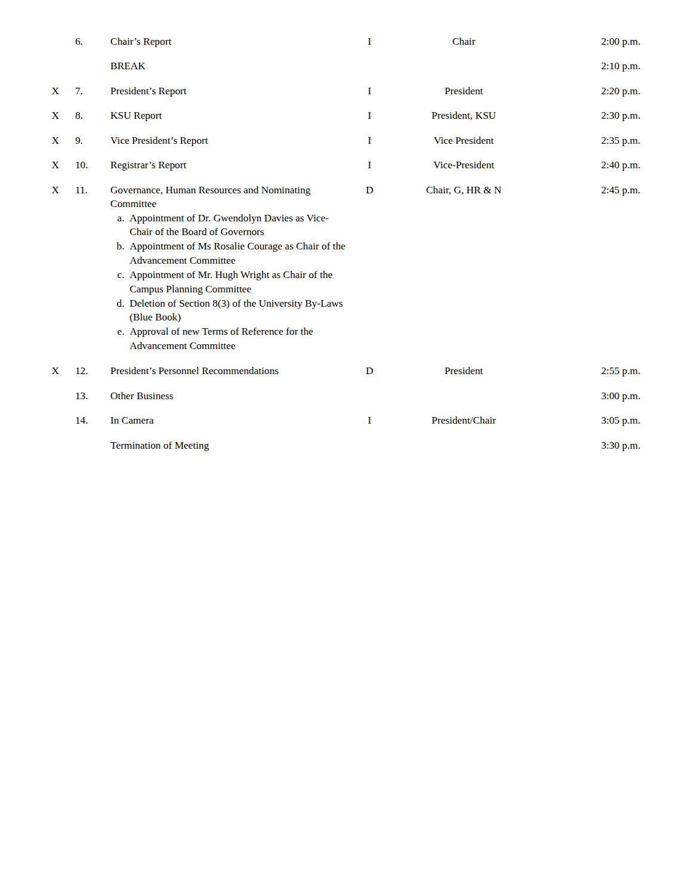| | 6. | Chair’s Report | I | Chair | 2:00 p.m. |
| | | BREAK | | | 2:10 p.m. |
| X | 7. | President’s Report | I | President | 2:20 p.m. |
| X | 8. | KSU Report | I | President, KSU | 2:30 p.m. |
| X | 9. | Vice President’s Report | I | Vice President | 2:35 p.m. |
| X | 10. | Registrar’s Report | I | Vice-President | 2:40 p.m. |
| X | 11. | Governance, Human Resources and Nominating Committee Appointment of Dr. Gwendolyn Davies as Vice-Chair of the Board of Governors Appointment of Ms Rosalie Courage as Chair of the Advancement Committee Appointment of Mr. Hugh Wright as Chair of the Campus Planning Committee Deletion of Section 8(3) of the University By-Laws (Blue Book) Approval of new Terms of Reference for the Advancement Committee | D | Chair, G, HR & N | 2:45 p.m. |
| X | 12. | President’s Personnel Recommendations | D | President | 2:55 p.m. |
| | 13. | Other Business | | | 3:00 p.m. |
| | 14. | In Camera | I | President/Chair | 3:05 p.m. |
| | | Termination of Meeting | | | 3:30 p.m. |